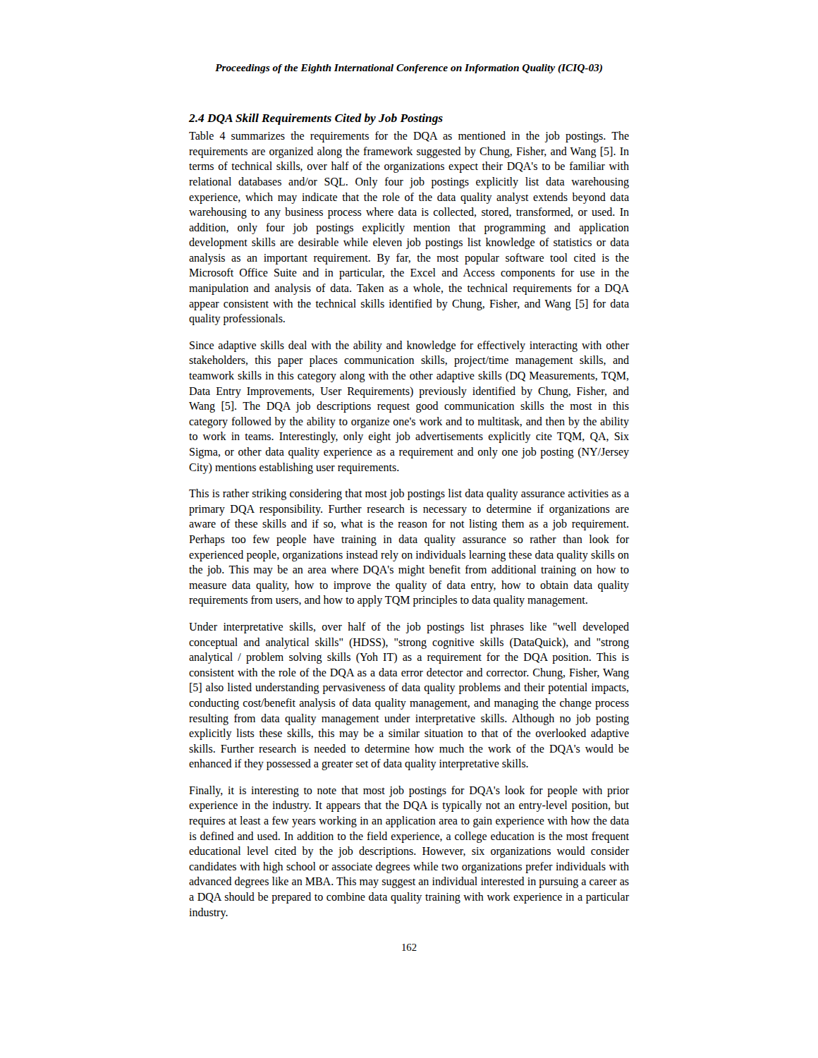Proceedings of the Eighth International Conference on Information Quality (ICIQ-03)
2.4 DQA Skill Requirements Cited by Job Postings
Table 4 summarizes the requirements for the DQA as mentioned in the job postings. The requirements are organized along the framework suggested by Chung, Fisher, and Wang [5]. In terms of technical skills, over half of the organizations expect their DQA's to be familiar with relational databases and/or SQL. Only four job postings explicitly list data warehousing experience, which may indicate that the role of the data quality analyst extends beyond data warehousing to any business process where data is collected, stored, transformed, or used. In addition, only four job postings explicitly mention that programming and application development skills are desirable while eleven job postings list knowledge of statistics or data analysis as an important requirement. By far, the most popular software tool cited is the Microsoft Office Suite and in particular, the Excel and Access components for use in the manipulation and analysis of data. Taken as a whole, the technical requirements for a DQA appear consistent with the technical skills identified by Chung, Fisher, and Wang [5] for data quality professionals.
Since adaptive skills deal with the ability and knowledge for effectively interacting with other stakeholders, this paper places communication skills, project/time management skills, and teamwork skills in this category along with the other adaptive skills (DQ Measurements, TQM, Data Entry Improvements, User Requirements) previously identified by Chung, Fisher, and Wang [5]. The DQA job descriptions request good communication skills the most in this category followed by the ability to organize one's work and to multitask, and then by the ability to work in teams. Interestingly, only eight job advertisements explicitly cite TQM, QA, Six Sigma, or other data quality experience as a requirement and only one job posting (NY/Jersey City) mentions establishing user requirements.
This is rather striking considering that most job postings list data quality assurance activities as a primary DQA responsibility. Further research is necessary to determine if organizations are aware of these skills and if so, what is the reason for not listing them as a job requirement. Perhaps too few people have training in data quality assurance so rather than look for experienced people, organizations instead rely on individuals learning these data quality skills on the job. This may be an area where DQA's might benefit from additional training on how to measure data quality, how to improve the quality of data entry, how to obtain data quality requirements from users, and how to apply TQM principles to data quality management.
Under interpretative skills, over half of the job postings list phrases like "well developed conceptual and analytical skills" (HDSS), "strong cognitive skills (DataQuick), and "strong analytical / problem solving skills (Yoh IT) as a requirement for the DQA position. This is consistent with the role of the DQA as a data error detector and corrector. Chung, Fisher, Wang [5] also listed understanding pervasiveness of data quality problems and their potential impacts, conducting cost/benefit analysis of data quality management, and managing the change process resulting from data quality management under interpretative skills. Although no job posting explicitly lists these skills, this may be a similar situation to that of the overlooked adaptive skills. Further research is needed to determine how much the work of the DQA's would be enhanced if they possessed a greater set of data quality interpretative skills.
Finally, it is interesting to note that most job postings for DQA's look for people with prior experience in the industry. It appears that the DQA is typically not an entry-level position, but requires at least a few years working in an application area to gain experience with how the data is defined and used. In addition to the field experience, a college education is the most frequent educational level cited by the job descriptions. However, six organizations would consider candidates with high school or associate degrees while two organizations prefer individuals with advanced degrees like an MBA. This may suggest an individual interested in pursuing a career as a DQA should be prepared to combine data quality training with work experience in a particular industry.
162